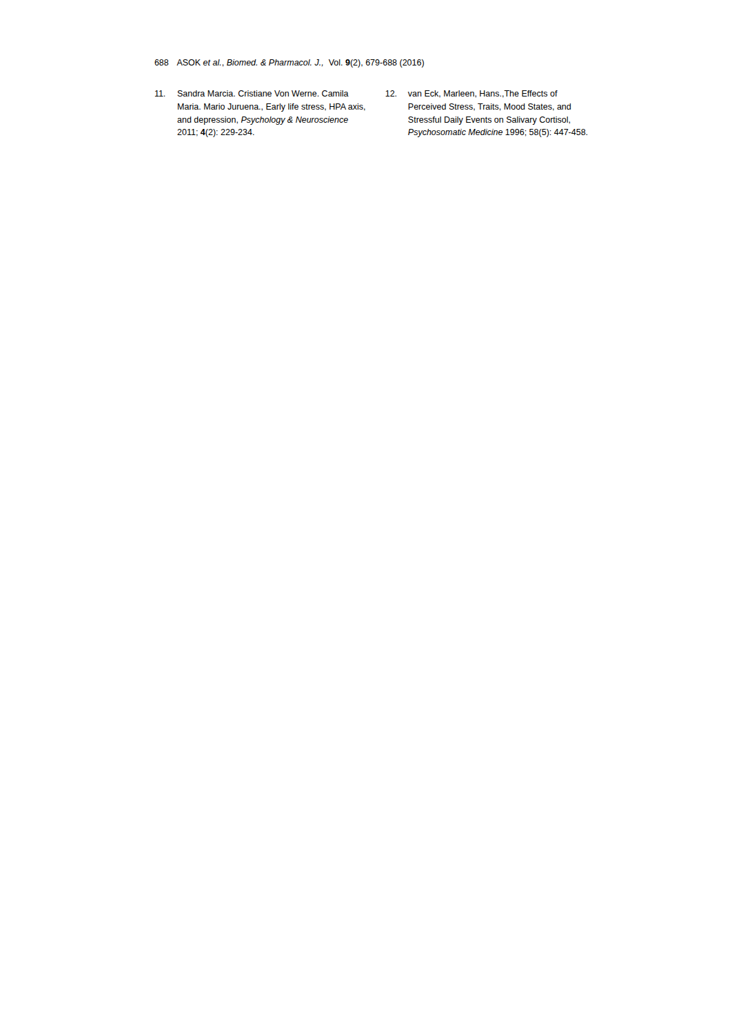688 ASOK et al., Biomed. & Pharmacol. J., Vol. 9(2), 679-688 (2016)
11. Sandra Marcia. Cristiane Von Werne. Camila Maria. Mario Juruena., Early life stress, HPA axis, and depression, Psychology & Neuroscience 2011; 4(2): 229-234.
12. van Eck, Marleen, Hans.,The Effects of Perceived Stress, Traits, Mood States, and Stressful Daily Events on Salivary Cortisol, Psychosomatic Medicine 1996; 58(5): 447-458.